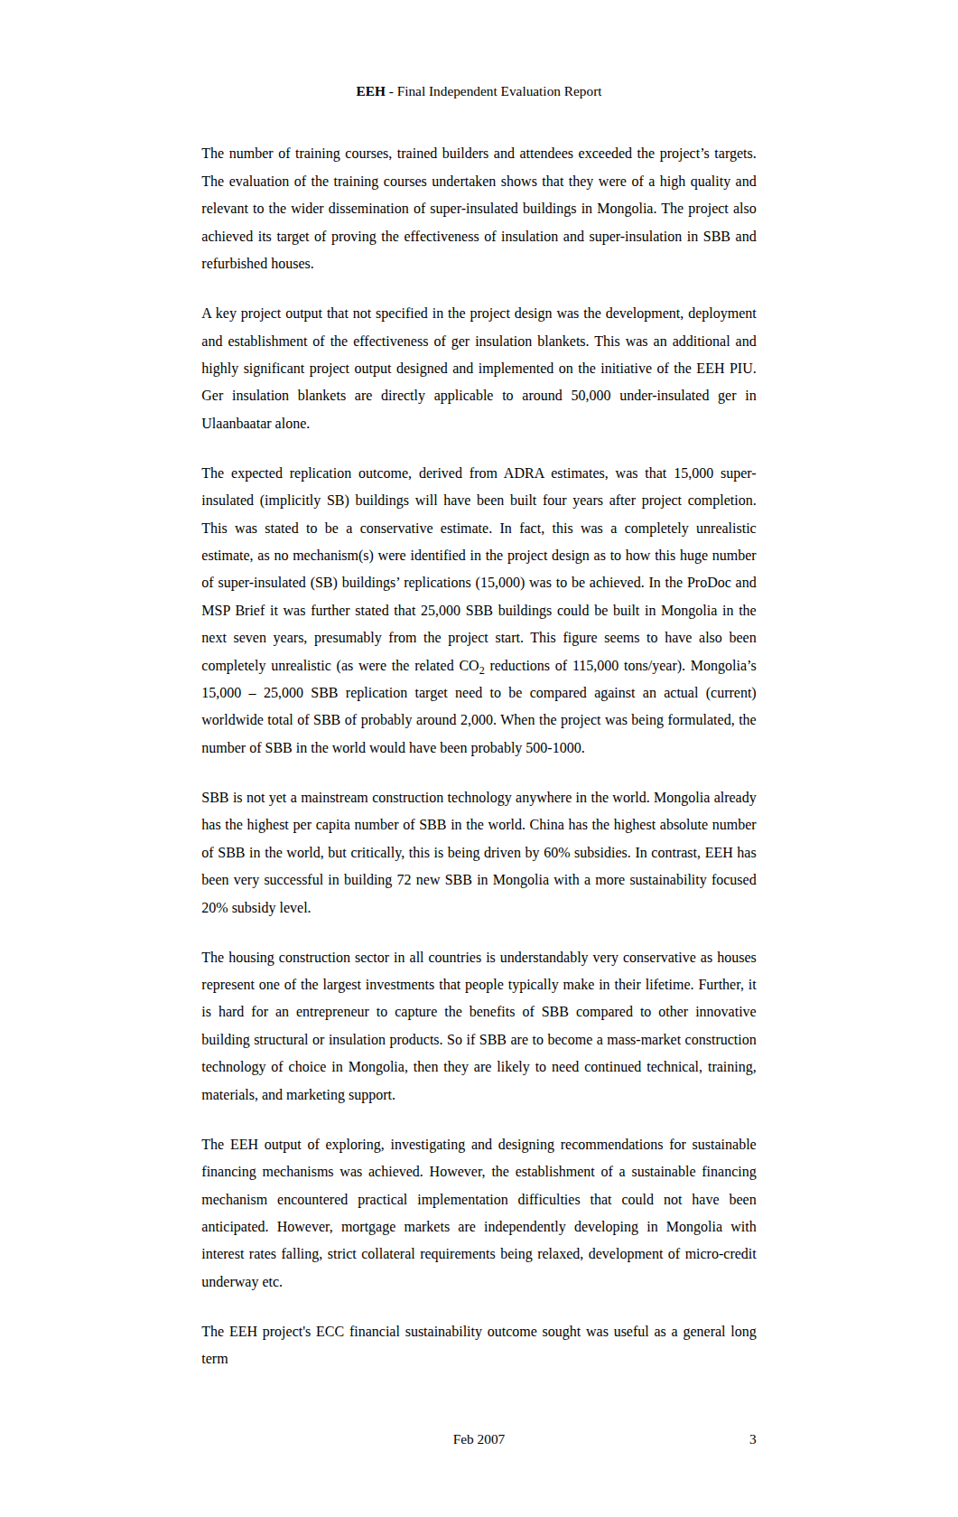EEH - Final Independent Evaluation Report
The number of training courses, trained builders and attendees exceeded the project’s targets. The evaluation of the training courses undertaken shows that they were of a high quality and relevant to the wider dissemination of super-insulated buildings in Mongolia. The project also achieved its target of proving the effectiveness of insulation and super-insulation in SBB and refurbished houses.
A key project output that not specified in the project design was the development, deployment and establishment of the effectiveness of ger insulation blankets. This was an additional and highly significant project output designed and implemented on the initiative of the EEH PIU. Ger insulation blankets are directly applicable to around 50,000 under-insulated ger in Ulaanbaatar alone.
The expected replication outcome, derived from ADRA estimates, was that 15,000 super-insulated (implicitly SB) buildings will have been built four years after project completion. This was stated to be a conservative estimate. In fact, this was a completely unrealistic estimate, as no mechanism(s) were identified in the project design as to how this huge number of super-insulated (SB) buildings’ replications (15,000) was to be achieved. In the ProDoc and MSP Brief it was further stated that 25,000 SBB buildings could be built in Mongolia in the next seven years, presumably from the project start. This figure seems to have also been completely unrealistic (as were the related CO2 reductions of 115,000 tons/year). Mongolia’s 15,000 – 25,000 SBB replication target need to be compared against an actual (current) worldwide total of SBB of probably around 2,000. When the project was being formulated, the number of SBB in the world would have been probably 500-1000.
SBB is not yet a mainstream construction technology anywhere in the world. Mongolia already has the highest per capita number of SBB in the world. China has the highest absolute number of SBB in the world, but critically, this is being driven by 60% subsidies. In contrast, EEH has been very successful in building 72 new SBB in Mongolia with a more sustainability focused 20% subsidy level.
The housing construction sector in all countries is understandably very conservative as houses represent one of the largest investments that people typically make in their lifetime. Further, it is hard for an entrepreneur to capture the benefits of SBB compared to other innovative building structural or insulation products. So if SBB are to become a mass-market construction technology of choice in Mongolia, then they are likely to need continued technical, training, materials, and marketing support.
The EEH output of exploring, investigating and designing recommendations for sustainable financing mechanisms was achieved. However, the establishment of a sustainable financing mechanism encountered practical implementation difficulties that could not have been anticipated. However, mortgage markets are independently developing in Mongolia with interest rates falling, strict collateral requirements being relaxed, development of micro-credit underway etc.
The EEH project's ECC financial sustainability outcome sought was useful as a general long term
Feb 2007 3